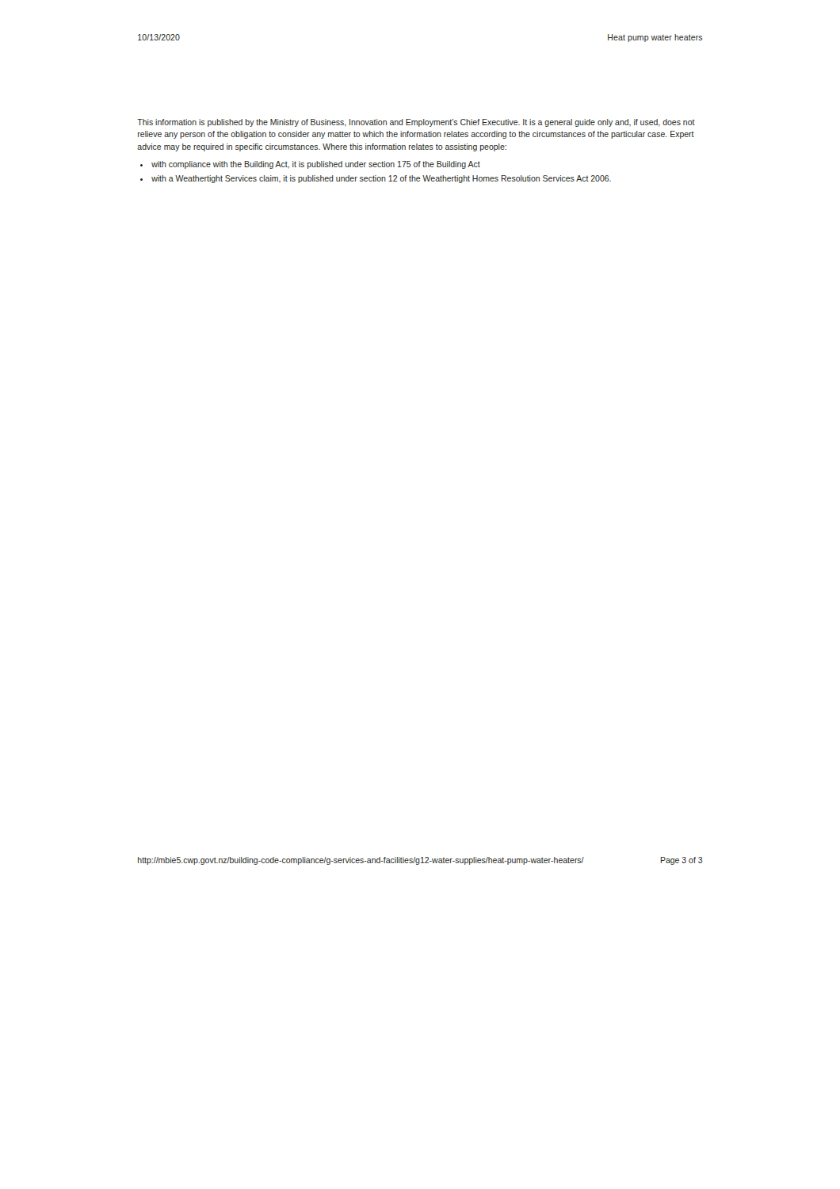10/13/2020 Heat pump water heaters
This information is published by the Ministry of Business, Innovation and Employment’s Chief Executive. It is a general guide only and, if used, does not relieve any person of the obligation to consider any matter to which the information relates according to the circumstances of the particular case. Expert advice may be required in specific circumstances. Where this information relates to assisting people:
with compliance with the Building Act, it is published under section 175 of the Building Act
with a Weathertight Services claim, it is published under section 12 of the Weathertight Homes Resolution Services Act 2006.
http://mbie5.cwp.govt.nz/building-code-compliance/g-services-and-facilities/g12-water-supplies/heat-pump-water-heaters/ Page 3 of 3